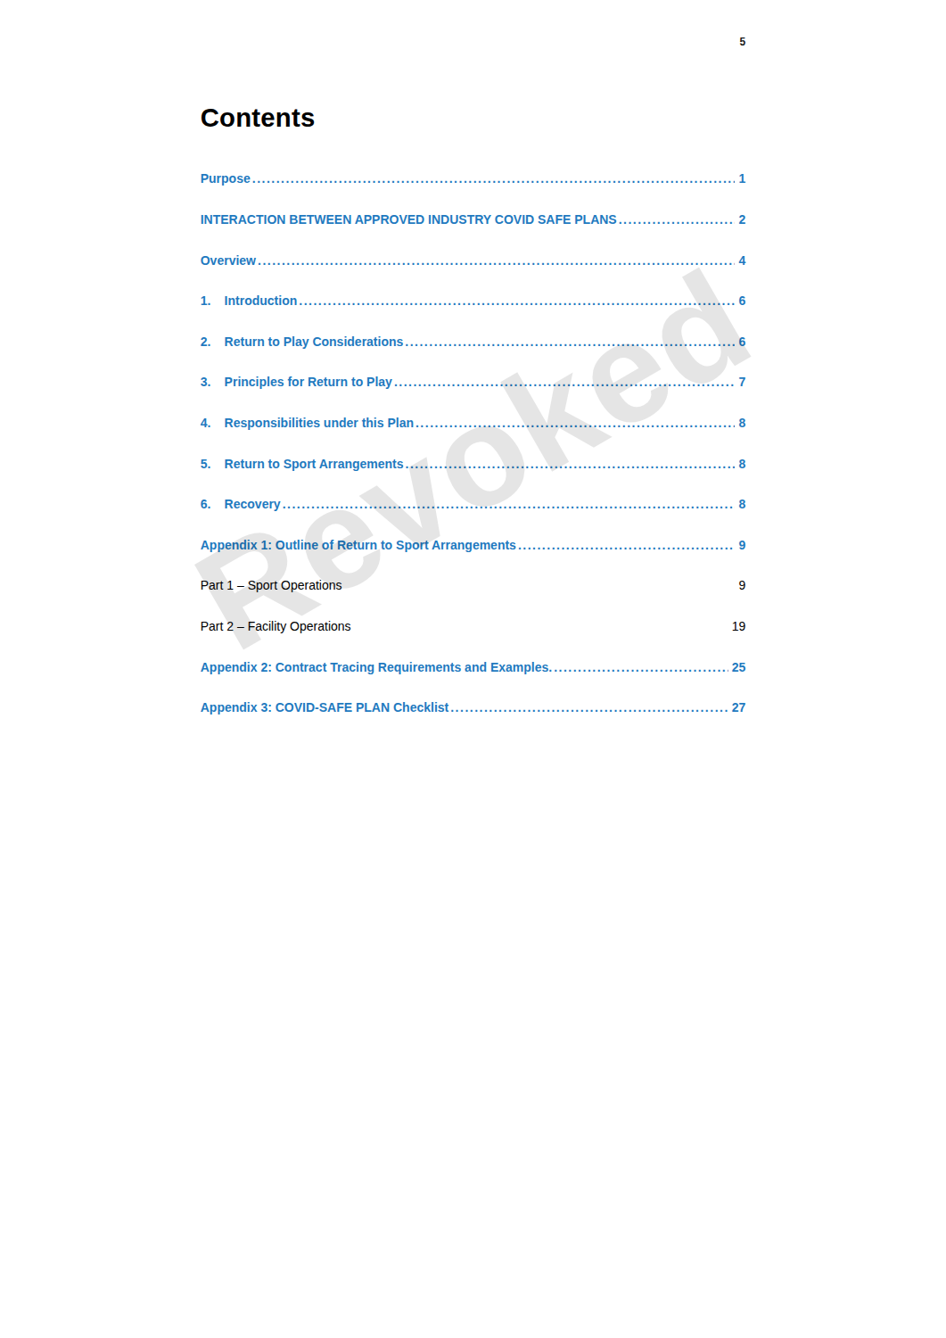5
Contents
Purpose .................................................................................................................................. 1
INTERACTION BETWEEN APPROVED INDUSTRY COVID SAFE PLANS ..................................... 2
Overview ................................................................................................................................ 4
1. Introduction ............................................................................................................................. 6
2. Return to Play Considerations ............................................................................................. 6
3. Principles for Return to Play ................................................................................................ 7
4. Responsibilities under this Plan ........................................................................................... 8
5. Return to Sport Arrangements ............................................................................................. 8
6. Recovery ................................................................................................................................. 8
Appendix 1: Outline of Return to Sport Arrangements ..................................................................... 9
Part 1 – Sport Operations 9
Part 2 – Facility Operations 19
Appendix 2: Contract Tracing Requirements and Examples. ..................................................... 25
Appendix 3: COVID-SAFE PLAN Checklist ................................................................................ 27
Revoked